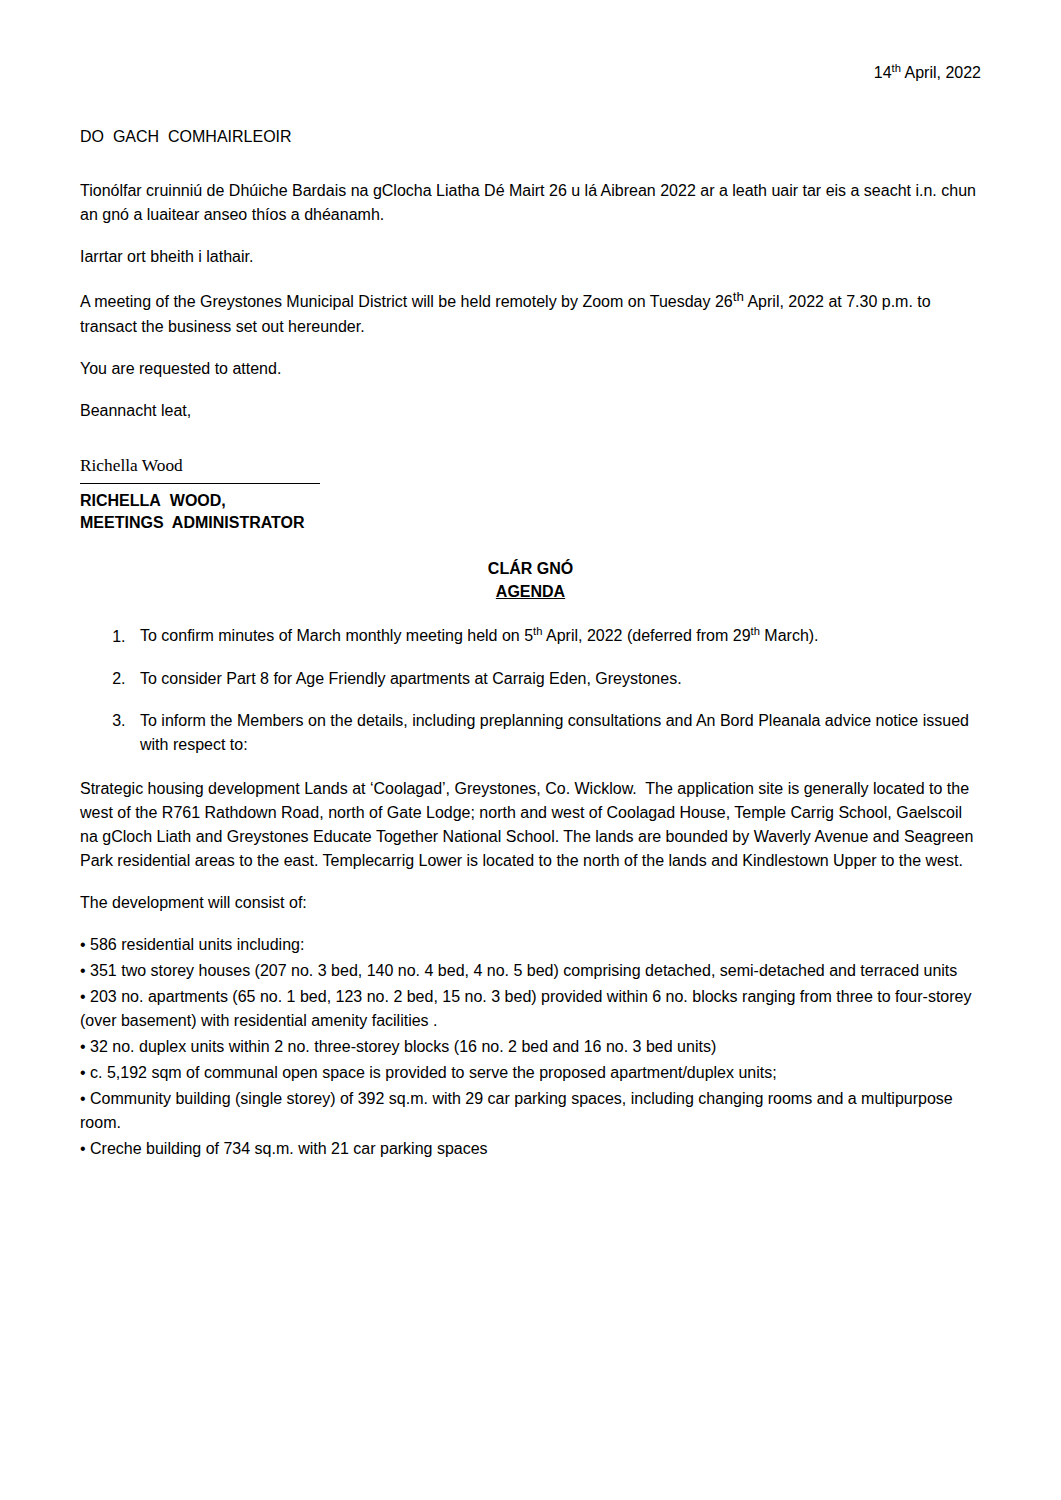14th April, 2022
DO GACH COMHAIRLEOIR
Tionólfar cruinniú de Dhúiche Bardais na gClocha Liatha Dé Mairt 26 u lá Aibrean 2022 ar a leath uair tar eis a seacht i.n. chun an gnó a luaitear anseo thíos a dhéanamh.
Iarrtar ort bheith i lathair.
A meeting of the Greystones Municipal District will be held remotely by Zoom on Tuesday 26th April, 2022 at 7.30 p.m. to transact the business set out hereunder.
You are requested to attend.
Beannacht leat,
Richella Wood
RICHELLA WOOD,
MEETINGS ADMINISTRATOR
CLÁR GNÓ
AGENDA
To confirm minutes of March monthly meeting held on 5th April, 2022 (deferred from 29th March).
To consider Part 8 for Age Friendly apartments at Carraig Eden, Greystones.
To inform the Members on the details, including preplanning consultations and An Bord Pleanala advice notice issued with respect to:
Strategic housing development Lands at ‘Coolagad’, Greystones, Co. Wicklow. The application site is generally located to the west of the R761 Rathdown Road, north of Gate Lodge; north and west of Coolagad House, Temple Carrig School, Gaelscoil na gCloch Liath and Greystones Educate Together National School. The lands are bounded by Waverly Avenue and Seagreen Park residential areas to the east. Templecarrig Lower is located to the north of the lands and Kindlestown Upper to the west.
The development will consist of:
• 586 residential units including:
• 351 two storey houses (207 no. 3 bed, 140 no. 4 bed, 4 no. 5 bed) comprising detached, semi-detached and terraced units
• 203 no. apartments (65 no. 1 bed, 123 no. 2 bed, 15 no. 3 bed) provided within 6 no. blocks ranging from three to four-storey (over basement) with residential amenity facilities .
• 32 no. duplex units within 2 no. three-storey blocks (16 no. 2 bed and 16 no. 3 bed units)
• c. 5,192 sqm of communal open space is provided to serve the proposed apartment/duplex units;
• Community building (single storey) of 392 sq.m. with 29 car parking spaces, including changing rooms and a multipurpose room.
• Creche building of 734 sq.m. with 21 car parking spaces